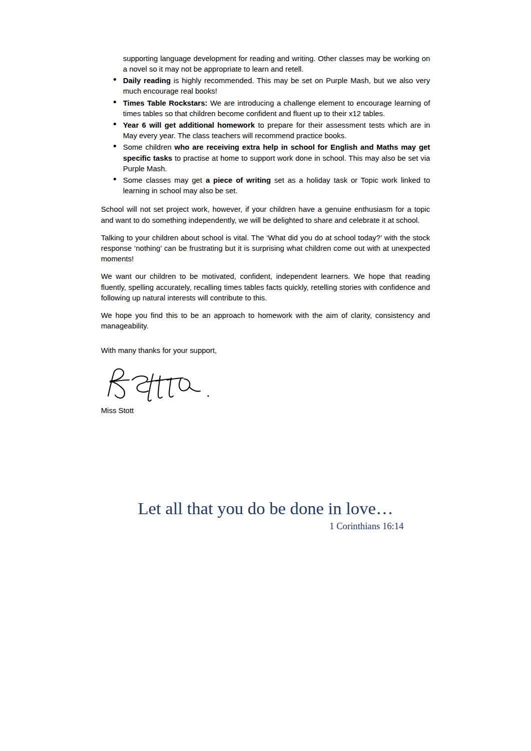supporting language development for reading and writing. Other classes may be working on a novel so it may not be appropriate to learn and retell.
Daily reading is highly recommended. This may be set on Purple Mash, but we also very much encourage real books!
Times Table Rockstars: We are introducing a challenge element to encourage learning of times tables so that children become confident and fluent up to their x12 tables.
Year 6 will get additional homework to prepare for their assessment tests which are in May every year. The class teachers will recommend practice books.
Some children who are receiving extra help in school for English and Maths may get specific tasks to practise at home to support work done in school. This may also be set via Purple Mash.
Some classes may get a piece of writing set as a holiday task or Topic work linked to learning in school may also be set.
School will not set project work, however, if your children have a genuine enthusiasm for a topic and want to do something independently, we will be delighted to share and celebrate it at school.
Talking to your children about school is vital. The ‘What did you do at school today?’ with the stock response ‘nothing’ can be frustrating but it is surprising what children come out with at unexpected moments!
We want our children to be motivated, confident, independent learners. We hope that reading fluently, spelling accurately, recalling times tables facts quickly, retelling stories with confidence and following up natural interests will contribute to this.
We hope you find this to be an approach to homework with the aim of clarity, consistency and manageability.
With many thanks for your support,
Miss Stott
Let all that you do be done in love…
1 Corinthians 16:14